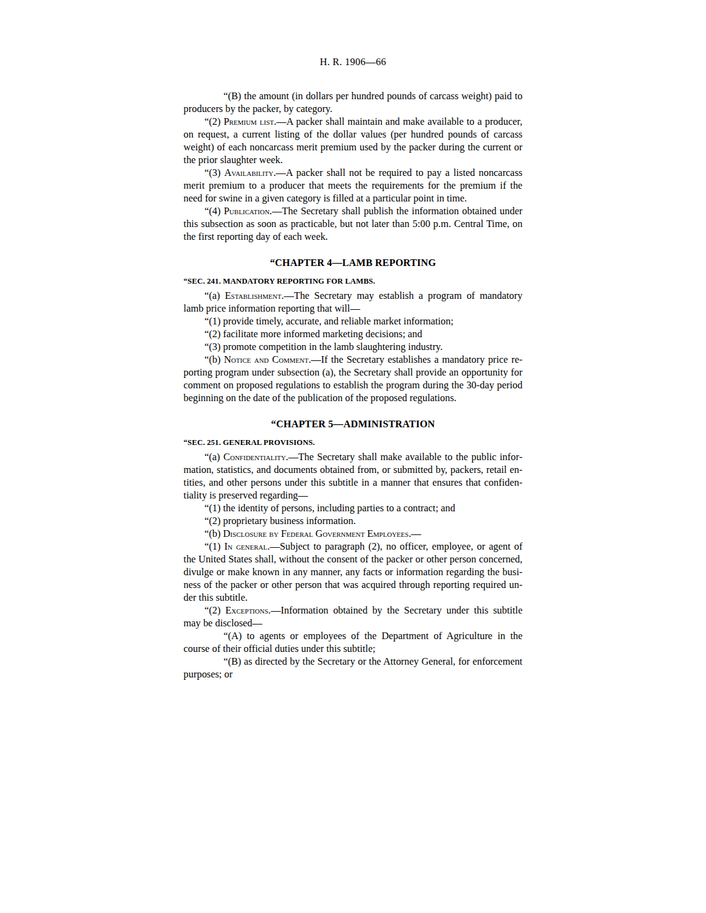H. R. 1906—66
“(B) the amount (in dollars per hundred pounds of carcass weight) paid to producers by the packer, by category.
“(2) Premium list.—A packer shall maintain and make available to a producer, on request, a current listing of the dollar values (per hundred pounds of carcass weight) of each noncarcass merit premium used by the packer during the current or the prior slaughter week.
“(3) Availability.—A packer shall not be required to pay a listed noncarcass merit premium to a producer that meets the requirements for the premium if the need for swine in a given category is filled at a particular point in time.
“(4) Publication.—The Secretary shall publish the information obtained under this subsection as soon as practicable, but not later than 5:00 p.m. Central Time, on the first reporting day of each week.
“CHAPTER 4—LAMB REPORTING
“SEC. 241. MANDATORY REPORTING FOR LAMBS.
“(a) Establishment.—The Secretary may establish a program of mandatory lamb price information reporting that will—
“(1) provide timely, accurate, and reliable market information;
“(2) facilitate more informed marketing decisions; and
“(3) promote competition in the lamb slaughtering industry.
“(b) Notice and Comment.—If the Secretary establishes a mandatory price reporting program under subsection (a), the Secretary shall provide an opportunity for comment on proposed regulations to establish the program during the 30-day period beginning on the date of the publication of the proposed regulations.
“CHAPTER 5—ADMINISTRATION
“SEC. 251. GENERAL PROVISIONS.
“(a) Confidentiality.—The Secretary shall make available to the public information, statistics, and documents obtained from, or submitted by, packers, retail entities, and other persons under this subtitle in a manner that ensures that confidentiality is preserved regarding—
“(1) the identity of persons, including parties to a contract; and
“(2) proprietary business information.
“(b) Disclosure by Federal Government Employees.—
“(1) In general.—Subject to paragraph (2), no officer, employee, or agent of the United States shall, without the consent of the packer or other person concerned, divulge or make known in any manner, any facts or information regarding the business of the packer or other person that was acquired through reporting required under this subtitle.
“(2) Exceptions.—Information obtained by the Secretary under this subtitle may be disclosed—
“(A) to agents or employees of the Department of Agriculture in the course of their official duties under this subtitle;
“(B) as directed by the Secretary or the Attorney General, for enforcement purposes; or